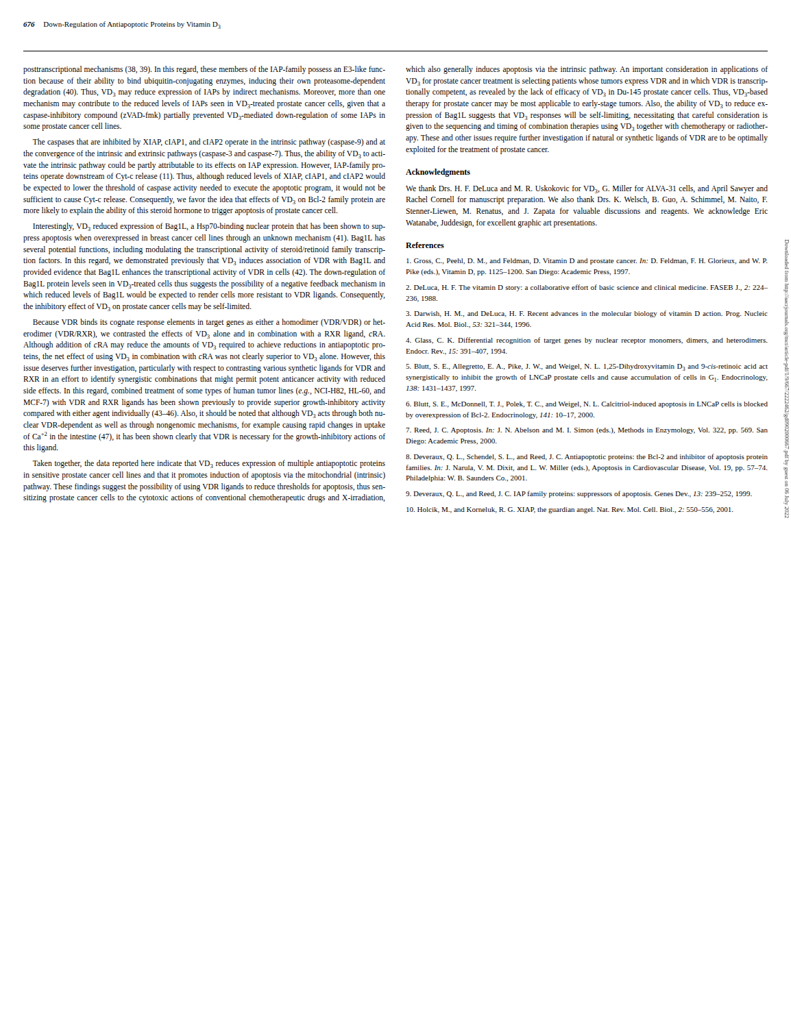676 Down-Regulation of Antiapoptotic Proteins by Vitamin D3
posttranscriptional mechanisms (38, 39). In this regard, these members of the IAP-family possess an E3-like function because of their ability to bind ubiquitin-conjugating enzymes, inducing their own proteasome-dependent degradation (40). Thus, VD3 may reduce expression of IAPs by indirect mechanisms. Moreover, more than one mechanism may contribute to the reduced levels of IAPs seen in VD3-treated prostate cancer cells, given that a caspase-inhibitory compound (zVAD-fmk) partially prevented VD3-mediated down-regulation of some IAPs in some prostate cancer cell lines.
The caspases that are inhibited by XIAP, cIAP1, and cIAP2 operate in the intrinsic pathway (caspase-9) and at the convergence of the intrinsic and extrinsic pathways (caspase-3 and caspase-7). Thus, the ability of VD3 to activate the intrinsic pathway could be partly attributable to its effects on IAP expression. However, IAP-family proteins operate downstream of Cyt-c release (11). Thus, although reduced levels of XIAP, cIAP1, and cIAP2 would be expected to lower the threshold of caspase activity needed to execute the apoptotic program, it would not be sufficient to cause Cyt-c release. Consequently, we favor the idea that effects of VD3 on Bcl-2 family protein are more likely to explain the ability of this steroid hormone to trigger apoptosis of prostate cancer cell.
Interestingly, VD3 reduced expression of Bag1L, a Hsp70-binding nuclear protein that has been shown to suppress apoptosis when overexpressed in breast cancer cell lines through an unknown mechanism (41). Bag1L has several potential functions, including modulating the transcriptional activity of steroid/retinoid family transcription factors. In this regard, we demonstrated previously that VD3 induces association of VDR with Bag1L and provided evidence that Bag1L enhances the transcriptional activity of VDR in cells (42). The down-regulation of Bag1L protein levels seen in VD3-treated cells thus suggests the possibility of a negative feedback mechanism in which reduced levels of Bag1L would be expected to render cells more resistant to VDR ligands. Consequently, the inhibitory effect of VD3 on prostate cancer cells may be self-limited.
Because VDR binds its cognate response elements in target genes as either a homodimer (VDR/VDR) or heterodimer (VDR/RXR), we contrasted the effects of VD3 alone and in combination with a RXR ligand, c RA. Although addition of c RA may reduce the amounts of VD3 required to achieve reductions in antiapoptotic proteins, the net effect of using VD3 in combination with c RA was not clearly superior to VD3 alone. However, this issue deserves further investigation, particularly with respect to contrasting various synthetic ligands for VDR and RXR in an effort to identify synergistic combinations that might permit potent anticancer activity with reduced side effects. In this regard, combined treatment of some types of human tumor lines (e.g., NCI-H82, HL-60, and MCF-7) with VDR and RXR ligands has been shown previously to provide superior growth-inhibitory activity compared with either agent individually (43–46). Also, it should be noted that although VD3 acts through both nuclear VDR-dependent as well as through nongenomic mechanisms, for example causing rapid changes in uptake of Ca+2 in the intestine (47), it has been shown clearly that VDR is necessary for the growth-inhibitory actions of this ligand.
Taken together, the data reported here indicate that VD3 reduces expression of multiple antiapoptotic proteins in sensitive prostate cancer cell lines and that it promotes induction of apoptosis via the mitochondrial (intrinsic) pathway. These findings suggest the possibility of using VDR ligands to reduce thresholds for apoptosis, thus sensitizing prostate cancer cells to the cytotoxic actions of conventional chemotherapeutic drugs and X-irradiation, which also generally induces apoptosis via the intrinsic pathway. An important consideration in applications of VD3 for prostate cancer treatment is selecting patients whose tumors express VDR and in which VDR is transcriptionally competent, as revealed by the lack of efficacy of VD3 in Du-145 prostate cancer cells. Thus, VD3-based therapy for prostate cancer may be most applicable to early-stage tumors. Also, the ability of VD3 to reduce expression of Bag1L suggests that VD3 responses will be self-limiting, necessitating that careful consideration is given to the sequencing and timing of combination therapies using VD3 together with chemotherapy or radiotherapy. These and other issues require further investigation if natural or synthetic ligands of VDR are to be optimally exploited for the treatment of prostate cancer.
Acknowledgments
We thank Drs. H. F. DeLuca and M. R. Uskokovic for VD3, G. Miller for ALVA-31 cells, and April Sawyer and Rachel Cornell for manuscript preparation. We also thank Drs. K. Welsch, B. Guo, A. Schimmel, M. Naito, F. Stenner-Liewen, M. Renatus, and J. Zapata for valuable discussions and reagents. We acknowledge Eric Watanabe, Juddesign, for excellent graphic art presentations.
References
1. Gross, C., Peehl, D. M., and Feldman, D. Vitamin D and prostate cancer. In: D. Feldman, F. H. Glorieux, and W. P. Pike (eds.), Vitamin D, pp. 1125–1200. San Diego: Academic Press, 1997.
2. DeLuca, H. F. The vitamin D story: a collaborative effort of basic science and clinical medicine. FASEB J., 2: 224–236, 1988.
3. Darwish, H. M., and DeLuca, H. F. Recent advances in the molecular biology of vitamin D action. Prog. Nucleic Acid Res. Mol. Biol., 53: 321–344, 1996.
4. Glass, C. K. Differential recognition of target genes by nuclear receptor monomers, dimers, and heterodimers. Endocr. Rev., 15: 391–407, 1994.
5. Blutt, S. E., Allegretto, E. A., Pike, J. W., and Weigel, N. L. 1,25-Dihydroxyvitamin D3 and 9-cis-retinoic acid act synergistically to inhibit the growth of LNCaP prostate cells and cause accumulation of cells in G1. Endocrinology, 138: 1431–1437, 1997.
6. Blutt, S. E., McDonnell, T. J., Polek, T. C., and Weigel, N. L. Calcitriol-induced apoptosis in LNCaP cells is blocked by overexpression of Bcl-2. Endocrinology, 141: 10–17, 2000.
7. Reed, J. C. Apoptosis. In: J. N. Abelson and M. I. Simon (eds.), Methods in Enzymology, Vol. 322, pp. 569. San Diego: Academic Press, 2000.
8. Deveraux, Q. L., Schendel, S. L., and Reed, J. C. Antiapoptotic proteins: the Bcl-2 and inhibitor of apoptosis protein families. In: J. Narula, V. M. Dixit, and L. W. Miller (eds.), Apoptosis in Cardiovascular Disease, Vol. 19, pp. 57–74. Philadelphia: W. B. Saunders Co., 2001.
9. Deveraux, Q. L., and Reed, J. C. IAP family proteins: suppressors of apoptosis. Genes Dev., 13: 239–252, 1999.
10. Holcik, M., and Korneluk, R. G. XIAP, the guardian angel. Nat. Rev. Mol. Cell. Biol., 2: 550–556, 2001.
Downloaded from http://aacrjournals.org/mct/article-pdf/1/9/667/2222462/gd0902000667.pdf by guest on 06 July 2022